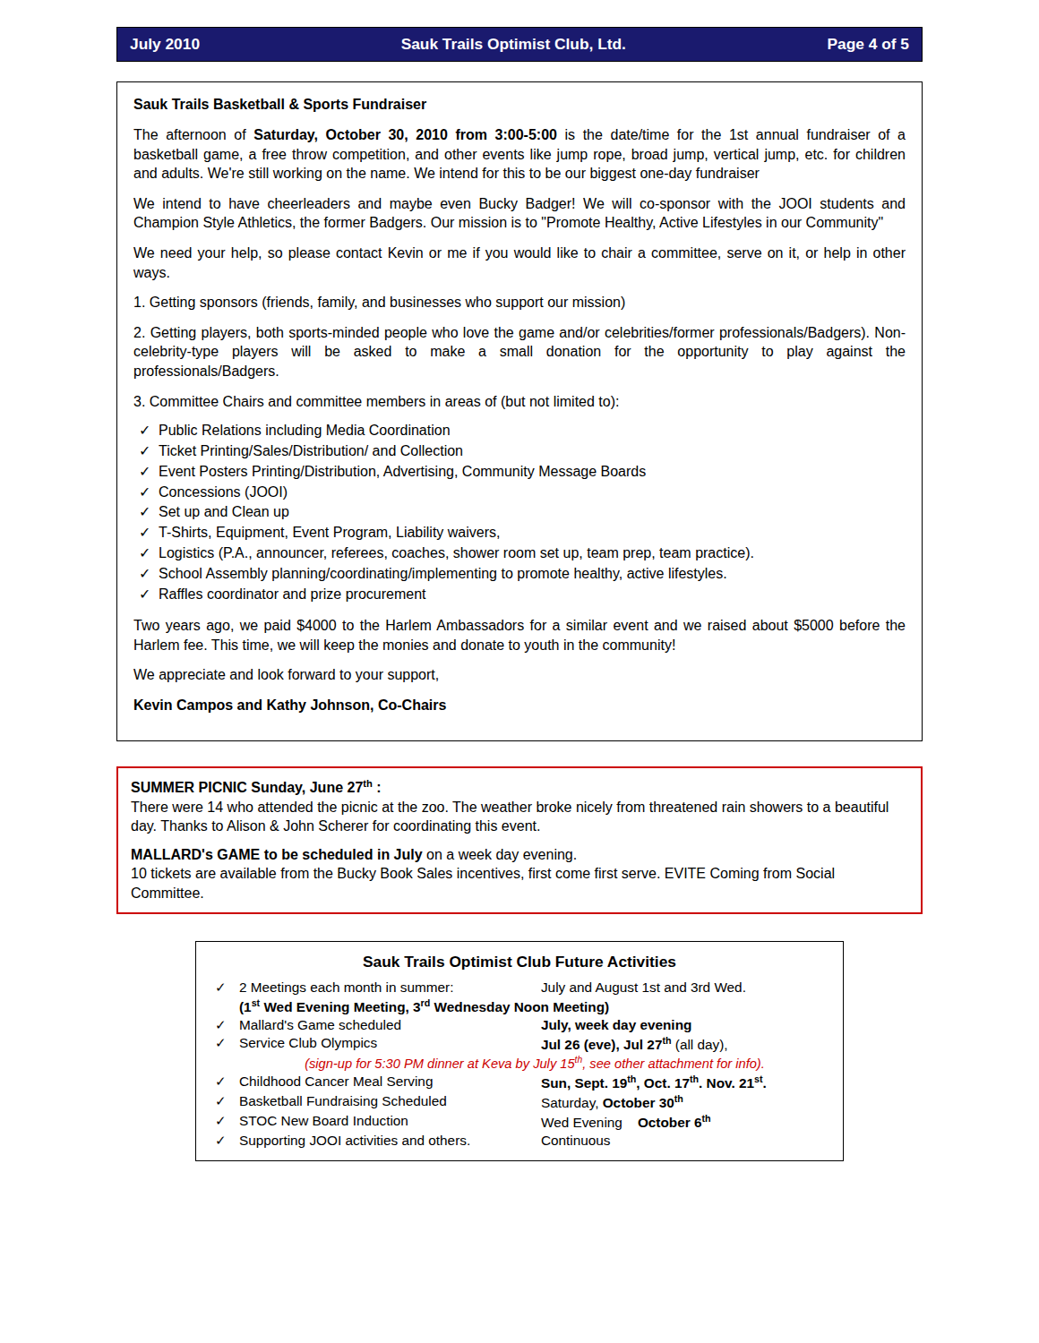July 2010 Sauk Trails Optimist Club, Ltd. Page 4 of 5
Sauk Trails Basketball & Sports Fundraiser
The afternoon of Saturday, October 30, 2010 from 3:00-5:00 is the date/time for the 1st annual fundraiser of a basketball game, a free throw competition, and other events like jump rope, broad jump, vertical jump, etc. for children and adults. We're still working on the name. We intend for this to be our biggest one-day fundraiser
We intend to have cheerleaders and maybe even Bucky Badger! We will co-sponsor with the JOOI students and Champion Style Athletics, the former Badgers. Our mission is to "Promote Healthy, Active Lifestyles in our Community"
We need your help, so please contact Kevin or me if you would like to chair a committee, serve on it, or help in other ways.
1. Getting sponsors (friends, family, and businesses who support our mission)
2. Getting players, both sports-minded people who love the game and/or celebrities/former professionals/Badgers). Non-celebrity-type players will be asked to make a small donation for the opportunity to play against the professionals/Badgers.
3. Committee Chairs and committee members in areas of (but not limited to):
Public Relations including Media Coordination
Ticket Printing/Sales/Distribution/ and Collection
Event Posters Printing/Distribution, Advertising, Community Message Boards
Concessions (JOOI)
Set up and Clean up
T-Shirts, Equipment, Event Program, Liability waivers,
Logistics (P.A., announcer, referees, coaches, shower room set up, team prep, team practice).
School Assembly planning/coordinating/implementing to promote healthy, active lifestyles.
Raffles coordinator and prize procurement
Two years ago, we paid $4000 to the Harlem Ambassadors for a similar event and we raised about $5000 before the Harlem fee. This time, we will keep the monies and donate to youth in the community!
We appreciate and look forward to your support,
Kevin Campos and Kathy Johnson, Co-Chairs
SUMMER PICNIC Sunday, June 27th :
There were 14 who attended the picnic at the zoo. The weather broke nicely from threatened rain showers to a beautiful day. Thanks to Alison & John Scherer for coordinating this event.
MALLARD's GAME to be scheduled in July on a week day evening.
10 tickets are available from the Bucky Book Sales incentives, first come first serve. EVITE Coming from Social Committee.
Sauk Trails Optimist Club Future Activities
| ✓ | 2 Meetings each month in summer: | July and August 1st and 3rd Wed. |
| | (1 st Wed Evening Meeting, 3 rd Wednesday Noon Meeting) |
| ✓ | Mallard's Game scheduled | July, week day evening |
| ✓ | Service Club Olympics | Jul 26 (eve), Jul 27 th (all day), |
| | (sign-up for 5:30 PM dinner at Keva by July 15 th , see other attachment for info). |
| ✓ | Childhood Cancer Meal Serving | Sun, Sept. 19 th , Oct. 17 th . Nov. 21 st . |
| ✓ | Basketball Fundraising Scheduled | Saturday, October 30 th |
| ✓ | STOC New Board Induction | Wed Evening October 6 th |
| ✓ | Supporting JOOI activities and others. | Continuous |